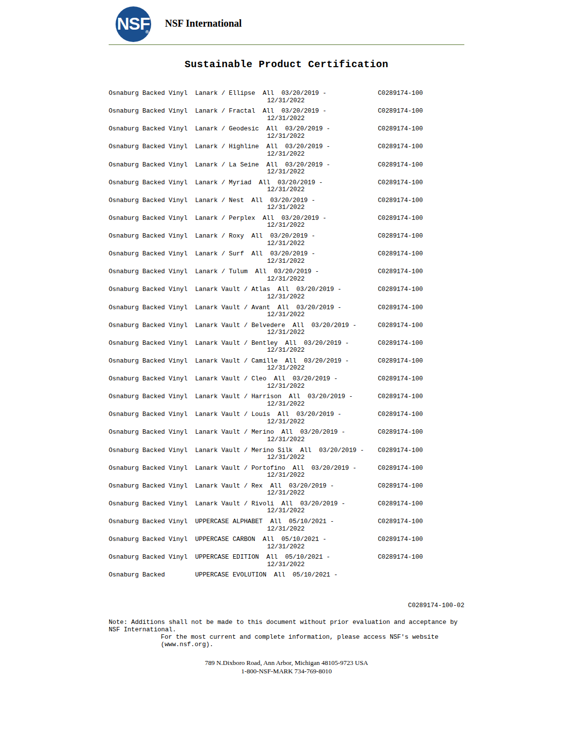NSF®
NSF International
Sustainable Product Certification
| Osnaburg Backed Vinyl | Lanark / Ellipse All 03/20/2019 - 12/31/2022 | C0289174-100 |
| Osnaburg Backed Vinyl | Lanark / Fractal All 03/20/2019 - 12/31/2022 | C0289174-100 |
| Osnaburg Backed Vinyl | Lanark / Geodesic All 03/20/2019 - 12/31/2022 | C0289174-100 |
| Osnaburg Backed Vinyl | Lanark / Highline All 03/20/2019 - 12/31/2022 | C0289174-100 |
| Osnaburg Backed Vinyl | Lanark / La Seine All 03/20/2019 - 12/31/2022 | C0289174-100 |
| Osnaburg Backed Vinyl | Lanark / Myriad All 03/20/2019 - 12/31/2022 | C0289174-100 |
| Osnaburg Backed Vinyl | Lanark / Nest All 03/20/2019 - 12/31/2022 | C0289174-100 |
| Osnaburg Backed Vinyl | Lanark / Perplex All 03/20/2019 - 12/31/2022 | C0289174-100 |
| Osnaburg Backed Vinyl | Lanark / Roxy All 03/20/2019 - 12/31/2022 | C0289174-100 |
| Osnaburg Backed Vinyl | Lanark / Surf All 03/20/2019 - 12/31/2022 | C0289174-100 |
| Osnaburg Backed Vinyl | Lanark / Tulum All 03/20/2019 - 12/31/2022 | C0289174-100 |
| Osnaburg Backed Vinyl | Lanark Vault / Atlas All 03/20/2019 - 12/31/2022 | C0289174-100 |
| Osnaburg Backed Vinyl | Lanark Vault / Avant All 03/20/2019 - 12/31/2022 | C0289174-100 |
| Osnaburg Backed Vinyl | Lanark Vault / Belvedere All 03/20/2019 - 12/31/2022 | C0289174-100 |
| Osnaburg Backed Vinyl | Lanark Vault / Bentley All 03/20/2019 - 12/31/2022 | C0289174-100 |
| Osnaburg Backed Vinyl | Lanark Vault / Camille All 03/20/2019 - 12/31/2022 | C0289174-100 |
| Osnaburg Backed Vinyl | Lanark Vault / Cleo All 03/20/2019 - 12/31/2022 | C0289174-100 |
| Osnaburg Backed Vinyl | Lanark Vault / Harrison All 03/20/2019 - 12/31/2022 | C0289174-100 |
| Osnaburg Backed Vinyl | Lanark Vault / Louis All 03/20/2019 - 12/31/2022 | C0289174-100 |
| Osnaburg Backed Vinyl | Lanark Vault / Merino All 03/20/2019 - 12/31/2022 | C0289174-100 |
| Osnaburg Backed Vinyl | Lanark Vault / Merino Silk All 03/20/2019 - 12/31/2022 | C0289174-100 |
| Osnaburg Backed Vinyl | Lanark Vault / Portofino All 03/20/2019 - 12/31/2022 | C0289174-100 |
| Osnaburg Backed Vinyl | Lanark Vault / Rex All 03/20/2019 - 12/31/2022 | C0289174-100 |
| Osnaburg Backed Vinyl | Lanark Vault / Rivoli All 03/20/2019 - 12/31/2022 | C0289174-100 |
| Osnaburg Backed Vinyl | UPPERCASE ALPHABET All 05/10/2021 - 12/31/2022 | C0289174-100 |
| Osnaburg Backed Vinyl | UPPERCASE CARBON All 05/10/2021 - 12/31/2022 | C0289174-100 |
| Osnaburg Backed Vinyl | UPPERCASE EDITION All 05/10/2021 - 12/31/2022 | C0289174-100 |
| Osnaburg Backed | UPPERCASE EVOLUTION All 05/10/2021 - | |
C0289174-100-02
Note: Additions shall not be made to this document without prior evaluation and acceptance by NSF International. For the most current and complete information, please access NSF's website (www.nsf.org).
789 N.Dixboro Road, Ann Arbor, Michigan 48105-9723 USA
1-800-NSF-MARK 734-769-8010